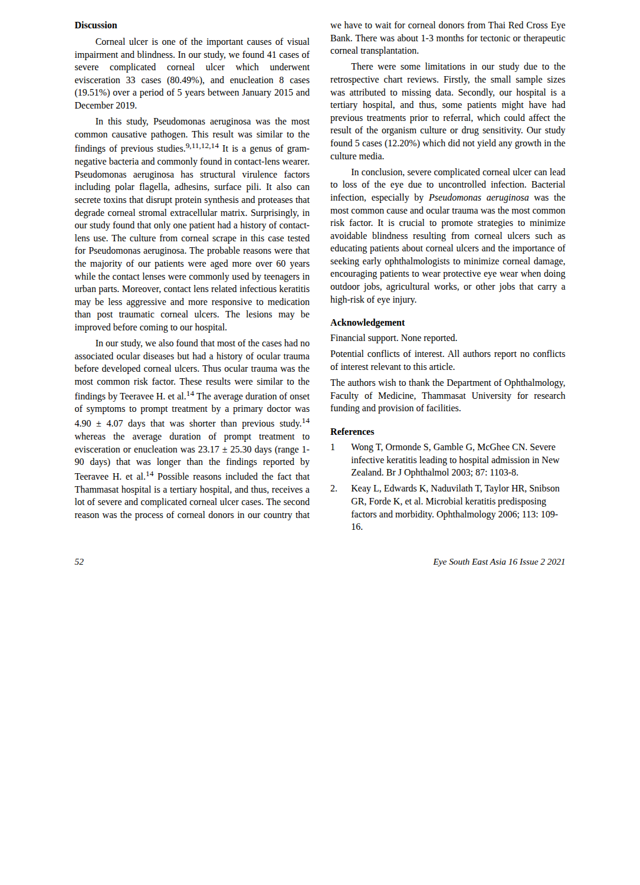Discussion
Corneal ulcer is one of the important causes of visual impairment and blindness. In our study, we found 41 cases of severe complicated corneal ulcer which underwent evisceration 33 cases (80.49%), and enucleation 8 cases (19.51%) over a period of 5 years between January 2015 and December 2019.
In this study, Pseudomonas aeruginosa was the most common causative pathogen. This result was similar to the findings of previous studies.9,11,12,14 It is a genus of gram-negative bacteria and commonly found in contact-lens wearer. Pseudomonas aeruginosa has structural virulence factors including polar flagella, adhesins, surface pili. It also can secrete toxins that disrupt protein synthesis and proteases that degrade corneal stromal extracellular matrix. Surprisingly, in our study found that only one patient had a history of contact-lens use. The culture from corneal scrape in this case tested for Pseudomonas aeruginosa. The probable reasons were that the majority of our patients were aged more over 60 years while the contact lenses were commonly used by teenagers in urban parts. Moreover, contact lens related infectious keratitis may be less aggressive and more responsive to medication than post traumatic corneal ulcers. The lesions may be improved before coming to our hospital.
In our study, we also found that most of the cases had no associated ocular diseases but had a history of ocular trauma before developed corneal ulcers. Thus ocular trauma was the most common risk factor. These results were similar to the findings by Teeravee H. et al.14 The average duration of onset of symptoms to prompt treatment by a primary doctor was 4.90 ± 4.07 days that was shorter than previous study.14 whereas the average duration of prompt treatment to evisceration or enucleation was 23.17 ± 25.30 days (range 1-90 days) that was longer than the findings reported by Teeravee H. et al.14 Possible reasons included the fact that Thammasat hospital is a tertiary hospital, and thus, receives a lot of severe and complicated corneal ulcer cases. The second reason was the process of corneal donors in our country that we have to wait for corneal donors from Thai Red Cross Eye Bank. There was about 1-3 months for tectonic or therapeutic corneal transplantation.
There were some limitations in our study due to the retrospective chart reviews. Firstly, the small sample sizes was attributed to missing data. Secondly, our hospital is a tertiary hospital, and thus, some patients might have had previous treatments prior to referral, which could affect the result of the organism culture or drug sensitivity. Our study found 5 cases (12.20%) which did not yield any growth in the culture media.
In conclusion, severe complicated corneal ulcer can lead to loss of the eye due to uncontrolled infection. Bacterial infection, especially by Pseudomonas aeruginosa was the most common cause and ocular trauma was the most common risk factor. It is crucial to promote strategies to minimize avoidable blindness resulting from corneal ulcers such as educating patients about corneal ulcers and the importance of seeking early ophthalmologists to minimize corneal damage, encouraging patients to wear protective eye wear when doing outdoor jobs, agricultural works, or other jobs that carry a high-risk of eye injury.
Acknowledgement
Financial support. None reported.
Potential conflicts of interest. All authors report no conflicts of interest relevant to this article.
The authors wish to thank the Department of Ophthalmology, Faculty of Medicine, Thammasat University for research funding and provision of facilities.
References
1 Wong T, Ormonde S, Gamble G, McGhee CN. Severe infective keratitis leading to hospital admission in New Zealand. Br J Ophthalmol 2003; 87: 1103-8.
2. Keay L, Edwards K, Naduvilath T, Taylor HR, Snibson GR, Forde K, et al. Microbial keratitis predisposing factors and morbidity. Ophthalmology 2006; 113: 109-16.
52 Eye South East Asia 16 Issue 2 2021